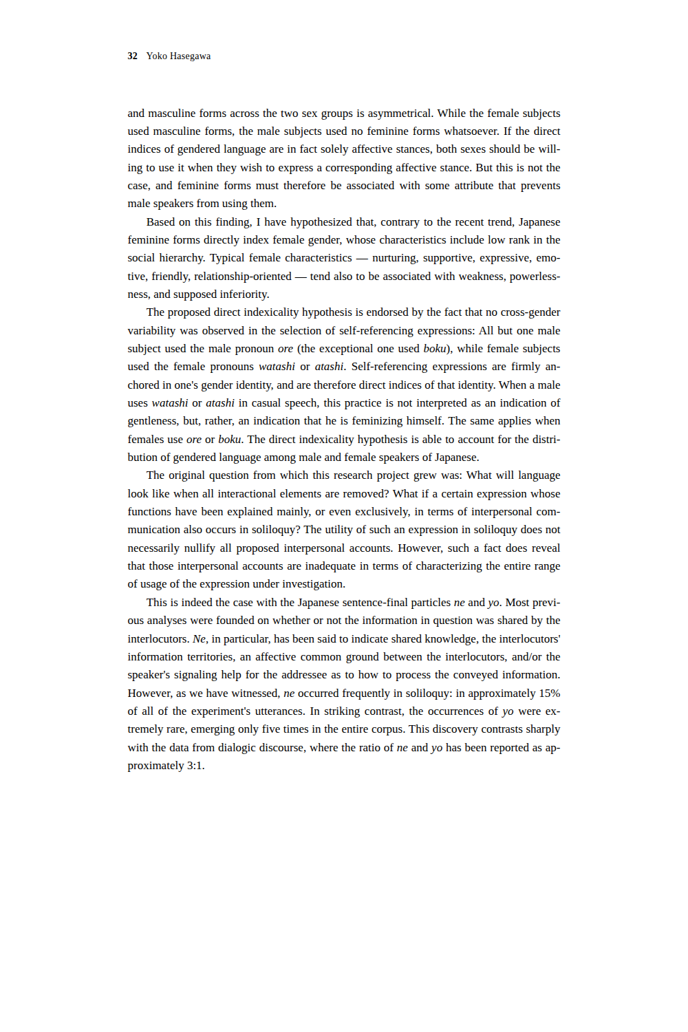32 Yoko Hasegawa
and masculine forms across the two sex groups is asymmetrical. While the female subjects used masculine forms, the male subjects used no feminine forms whatsoever. If the direct indices of gendered language are in fact solely affective stances, both sexes should be willing to use it when they wish to express a corresponding affective stance. But this is not the case, and feminine forms must therefore be associated with some attribute that prevents male speakers from using them.
Based on this finding, I have hypothesized that, contrary to the recent trend, Japanese feminine forms directly index female gender, whose characteristics include low rank in the social hierarchy. Typical female characteristics — nurturing, supportive, expressive, emotive, friendly, relationship-oriented — tend also to be associated with weakness, powerlessness, and supposed inferiority.
The proposed direct indexicality hypothesis is endorsed by the fact that no cross-gender variability was observed in the selection of self-referencing expressions: All but one male subject used the male pronoun ore (the exceptional one used boku), while female subjects used the female pronouns watashi or atashi. Self-referencing expressions are firmly anchored in one's gender identity, and are therefore direct indices of that identity. When a male uses watashi or atashi in casual speech, this practice is not interpreted as an indication of gentleness, but, rather, an indication that he is feminizing himself. The same applies when females use ore or boku. The direct indexicality hypothesis is able to account for the distribution of gendered language among male and female speakers of Japanese.
The original question from which this research project grew was: What will language look like when all interactional elements are removed? What if a certain expression whose functions have been explained mainly, or even exclusively, in terms of interpersonal communication also occurs in soliloquy? The utility of such an expression in soliloquy does not necessarily nullify all proposed interpersonal accounts. However, such a fact does reveal that those interpersonal accounts are inadequate in terms of characterizing the entire range of usage of the expression under investigation.
This is indeed the case with the Japanese sentence-final particles ne and yo. Most previous analyses were founded on whether or not the information in question was shared by the interlocutors. Ne, in particular, has been said to indicate shared knowledge, the interlocutors' information territories, an affective common ground between the interlocutors, and/or the speaker's signaling help for the addressee as to how to process the conveyed information. However, as we have witnessed, ne occurred frequently in soliloquy: in approximately 15% of all of the experiment's utterances. In striking contrast, the occurrences of yo were extremely rare, emerging only five times in the entire corpus. This discovery contrasts sharply with the data from dialogic discourse, where the ratio of ne and yo has been reported as approximately 3:1.